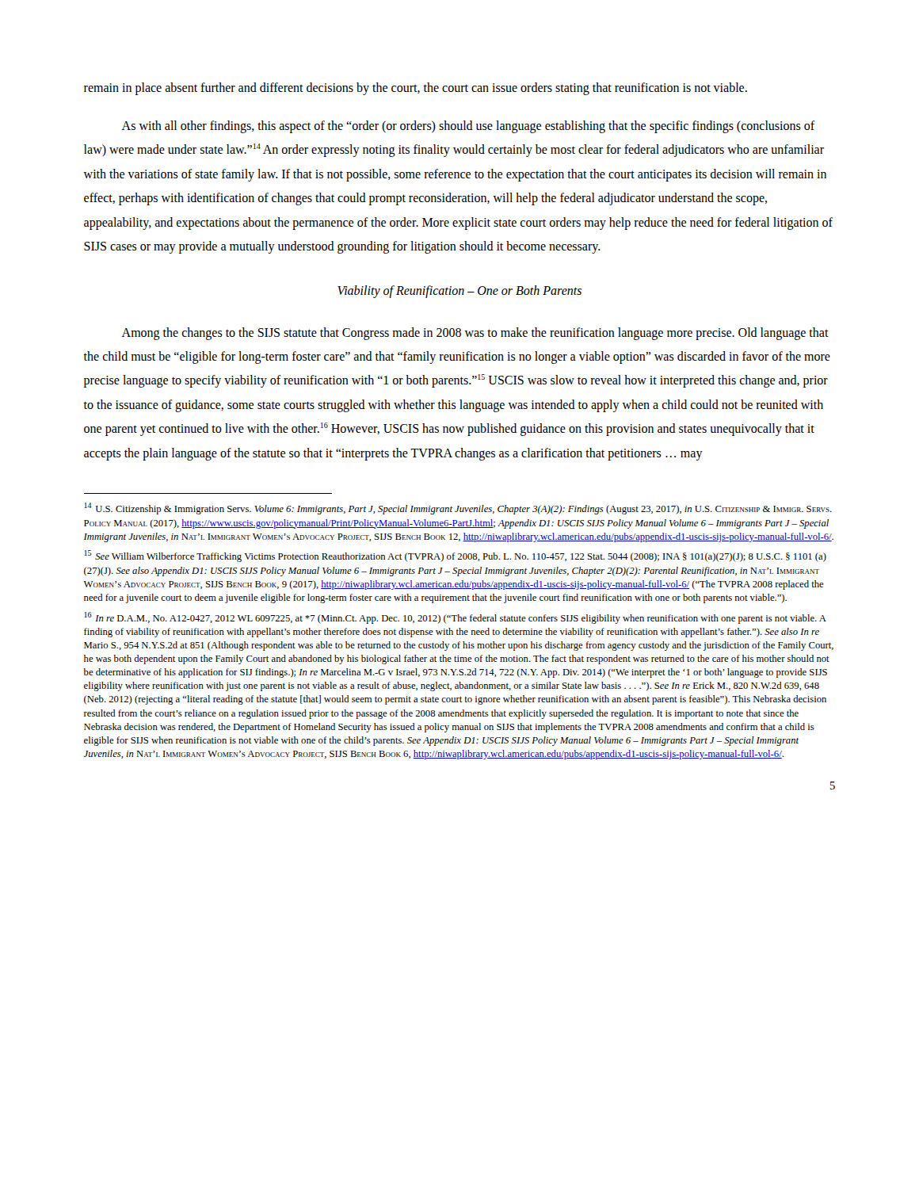remain in place absent further and different decisions by the court, the court can issue orders stating that reunification is not viable.
As with all other findings, this aspect of the “order (or orders) should use language establishing that the specific findings (conclusions of law) were made under state law.”14 An order expressly noting its finality would certainly be most clear for federal adjudicators who are unfamiliar with the variations of state family law. If that is not possible, some reference to the expectation that the court anticipates its decision will remain in effect, perhaps with identification of changes that could prompt reconsideration, will help the federal adjudicator understand the scope, appealability, and expectations about the permanence of the order. More explicit state court orders may help reduce the need for federal litigation of SIJS cases or may provide a mutually understood grounding for litigation should it become necessary.
Viability of Reunification – One or Both Parents
Among the changes to the SIJS statute that Congress made in 2008 was to make the reunification language more precise. Old language that the child must be “eligible for long-term foster care” and that “family reunification is no longer a viable option” was discarded in favor of the more precise language to specify viability of reunification with “1 or both parents.”15 USCIS was slow to reveal how it interpreted this change and, prior to the issuance of guidance, some state courts struggled with whether this language was intended to apply when a child could not be reunited with one parent yet continued to live with the other.16 However, USCIS has now published guidance on this provision and states unequivocally that it accepts the plain language of the statute so that it “interprets the TVPRA changes as a clarification that petitioners … may
14 U.S. Citizenship & Immigration Servs. Volume 6: Immigrants, Part J, Special Immigrant Juveniles, Chapter 3(A)(2): Findings (August 23, 2017), in U.S. Citizenship & Immigr. Servs. Policy Manual (2017), https://www.uscis.gov/policymanual/Print/PolicyManual-Volume6-PartJ.html; Appendix D1: USCIS SIJS Policy Manual Volume 6 – Immigrants Part J – Special Immigrant Juveniles, in Nat’l Immigrant Women’s Advocacy Project, SIJS Bench Book 12, http://niwaplibrary.wcl.american.edu/pubs/appendix-d1-uscis-sijs-policy-manual-full-vol-6/.
15 See William Wilberforce Trafficking Victims Protection Reauthorization Act (TVPRA) of 2008, Pub. L. No. 110-457, 122 Stat. 5044 (2008); INA § 101(a)(27)(J); 8 U.S.C. § 1101 (a)(27)(J). See also Appendix D1: USCIS SIJS Policy Manual Volume 6 – Immigrants Part J – Special Immigrant Juveniles, Chapter 2(D)(2): Parental Reunification, in Nat’l Immigrant Women’s Advocacy Project, SIJS Bench Book, 9 (2017), http://niwaplibrary.wcl.american.edu/pubs/appendix-d1-uscis-sijs-policy-manual-full-vol-6/ (“The TVPRA 2008 replaced the need for a juvenile court to deem a juvenile eligible for long-term foster care with a requirement that the juvenile court find reunification with one or both parents not viable.”).
16 In re D.A.M., No. A12-0427, 2012 WL 6097225, at *7 (Minn.Ct. App. Dec. 10, 2012) (“The federal statute confers SIJS eligibility when reunification with one parent is not viable. A finding of viability of reunification with appellant’s mother therefore does not dispense with the need to determine the viability of reunification with appellant’s father.”). See also In re Mario S., 954 N.Y.S.2d at 851 (Although respondent was able to be returned to the custody of his mother upon his discharge from agency custody and the jurisdiction of the Family Court, he was both dependent upon the Family Court and abandoned by his biological father at the time of the motion. The fact that respondent was returned to the care of his mother should not be determinative of his application for SIJ findings.); In re Marcelina M.-G v Israel, 973 N.Y.S.2d 714, 722 (N.Y. App. Div. 2014) (“We interpret the ‘1 or both’ language to provide SIJS eligibility where reunification with just one parent is not viable as a result of abuse, neglect, abandonment, or a similar State law basis . . . .”). See In re Erick M., 820 N.W.2d 639, 648 (Neb. 2012) (rejecting a “literal reading of the statute [that] would seem to permit a state court to ignore whether reunification with an absent parent is feasible”). This Nebraska decision resulted from the court’s reliance on a regulation issued prior to the passage of the 2008 amendments that explicitly superseded the regulation. It is important to note that since the Nebraska decision was rendered, the Department of Homeland Security has issued a policy manual on SIJS that implements the TVPRA 2008 amendments and confirm that a child is eligible for SIJS when reunification is not viable with one of the child’s parents. See Appendix D1: USCIS SIJS Policy Manual Volume 6 – Immigrants Part J – Special Immigrant Juveniles, in Nat’l Immigrant Women’s Advocacy Project, SIJS Bench Book 6, http://niwaplibrary.wcl.american.edu/pubs/appendix-d1-uscis-sijs-policy-manual-full-vol-6/.
5